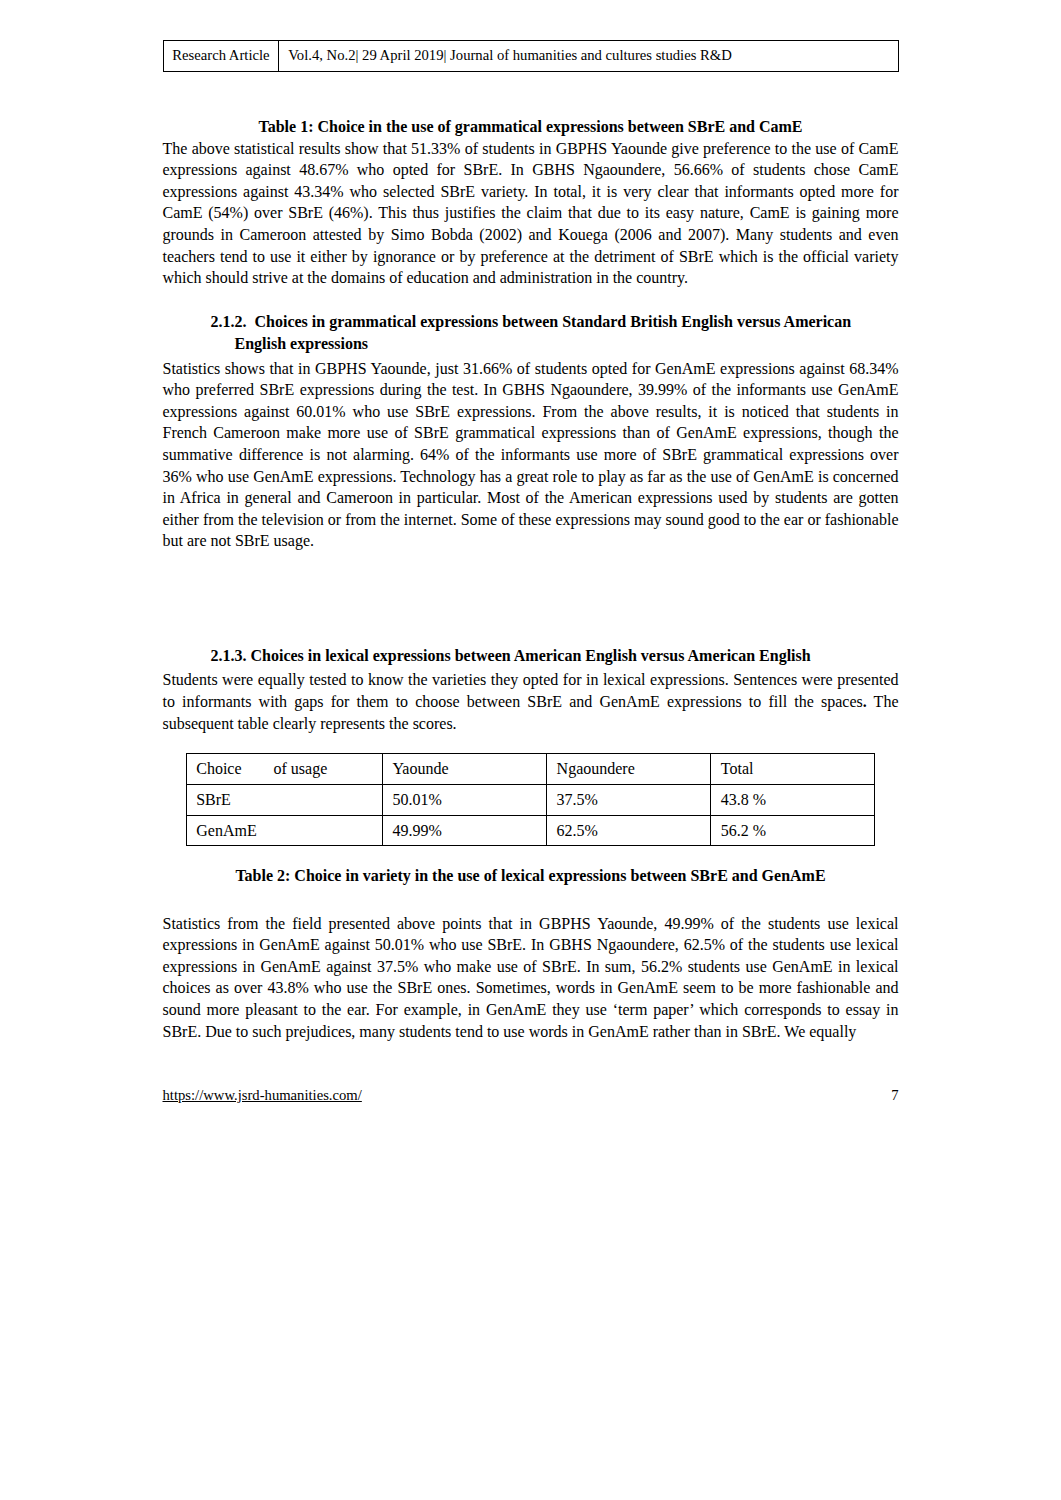Research Article
Vol.4, No.2| 29 April 2019| Journal of humanities and cultures studies R&D
Table 1: Choice in the use of grammatical expressions between SBrE and CamE
The above statistical results show that 51.33% of students in GBPHS Yaounde give preference to the use of CamE expressions against 48.67% who opted for SBrE. In GBHS Ngaoundere, 56.66% of students chose CamE expressions against 43.34% who selected SBrE variety. In total, it is very clear that informants opted more for CamE (54%) over SBrE (46%). This thus justifies the claim that due to its easy nature, CamE is gaining more grounds in Cameroon attested by Simo Bobda (2002) and Kouega (2006 and 2007). Many students and even teachers tend to use it either by ignorance or by preference at the detriment of SBrE which is the official variety which should strive at the domains of education and administration in the country.
2.1.2. Choices in grammatical expressions between Standard British English versus American English expressions
Statistics shows that in GBPHS Yaounde, just 31.66% of students opted for GenAmE expressions against 68.34% who preferred SBrE expressions during the test. In GBHS Ngaoundere, 39.99% of the informants use GenAmE expressions against 60.01% who use SBrE expressions. From the above results, it is noticed that students in French Cameroon make more use of SBrE grammatical expressions than of GenAmE expressions, though the summative difference is not alarming. 64% of the informants use more of SBrE grammatical expressions over 36% who use GenAmE expressions. Technology has a great role to play as far as the use of GenAmE is concerned in Africa in general and Cameroon in particular. Most of the American expressions used by students are gotten either from the television or from the internet. Some of these expressions may sound good to the ear or fashionable but are not SBrE usage.
2.1.3. Choices in lexical expressions between American English versus American English
Students were equally tested to know the varieties they opted for in lexical expressions. Sentences were presented to informants with gaps for them to choose between SBrE and GenAmE expressions to fill the spaces. The subsequent table clearly represents the scores.
| Choice of usage | Yaounde | Ngaoundere | Total |
| SBrE | 50.01% | 37.5% | 43.8 % |
| GenAmE | 49.99% | 62.5% | 56.2 % |
Table 2: Choice in variety in the use of lexical expressions between SBrE and GenAmE
Statistics from the field presented above points that in GBPHS Yaounde, 49.99% of the students use lexical expressions in GenAmE against 50.01% who use SBrE. In GBHS Ngaoundere, 62.5% of the students use lexical expressions in GenAmE against 37.5% who make use of SBrE. In sum, 56.2% students use GenAmE in lexical choices as over 43.8% who use the SBrE ones. Sometimes, words in GenAmE seem to be more fashionable and sound more pleasant to the ear. For example, in GenAmE they use ‘term paper’ which corresponds to essay in SBrE. Due to such prejudices, many students tend to use words in GenAmE rather than in SBrE. We equally
https://www.jsrd-humanities.com/ 7